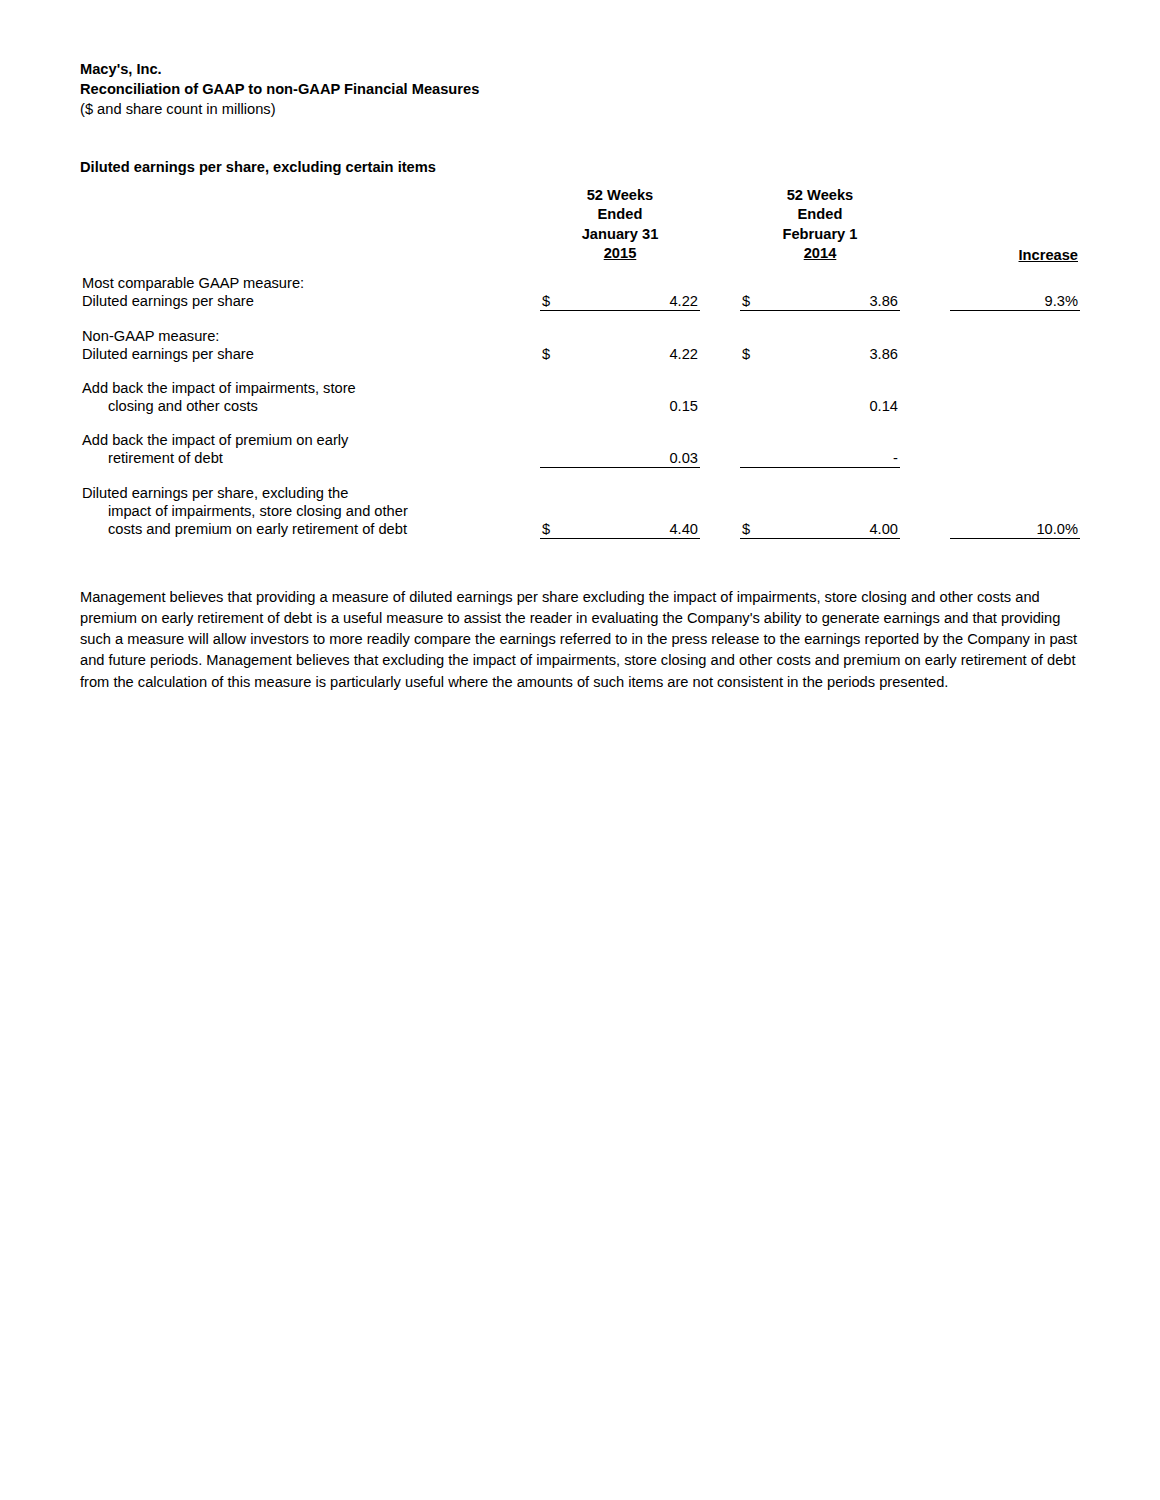Macy's, Inc.
Reconciliation of GAAP to non-GAAP Financial Measures
($ and share count in millions)
Diluted earnings per share, excluding certain items
| | 52 Weeks Ended January 31 2015 | | 52 Weeks Ended February 1 2014 | | Increase |
| Most comparable GAAP measure: | | | | | | | |
| Diluted earnings per share | $ | 4.22 | | $ | 3.86 | | 9.3% |
| Non-GAAP measure: | | | | | | | |
| Diluted earnings per share | $ | 4.22 | | $ | 3.86 | | |
| Add back the impact of impairments, store | | | | | | | |
| closing and other costs | | 0.15 | | | 0.14 | | |
| Add back the impact of premium on early | | | | | | | |
| retirement of debt | | 0.03 | | | - | | |
| Diluted earnings per share, excluding the | | | | | | | |
| impact of impairments, store closing and other | | | | | | | |
| costs and premium on early retirement of debt | $ | 4.40 | | $ | 4.00 | | 10.0% |
Management believes that providing a measure of diluted earnings per share excluding the impact of impairments, store closing and other costs and premium on early retirement of debt is a useful measure to assist the reader in evaluating the Company's ability to generate earnings and that providing such a measure will allow investors to more readily compare the earnings referred to in the press release to the earnings reported by the Company in past and future periods. Management believes that excluding the impact of impairments, store closing and other costs and premium on early retirement of debt from the calculation of this measure is particularly useful where the amounts of such items are not consistent in the periods presented.